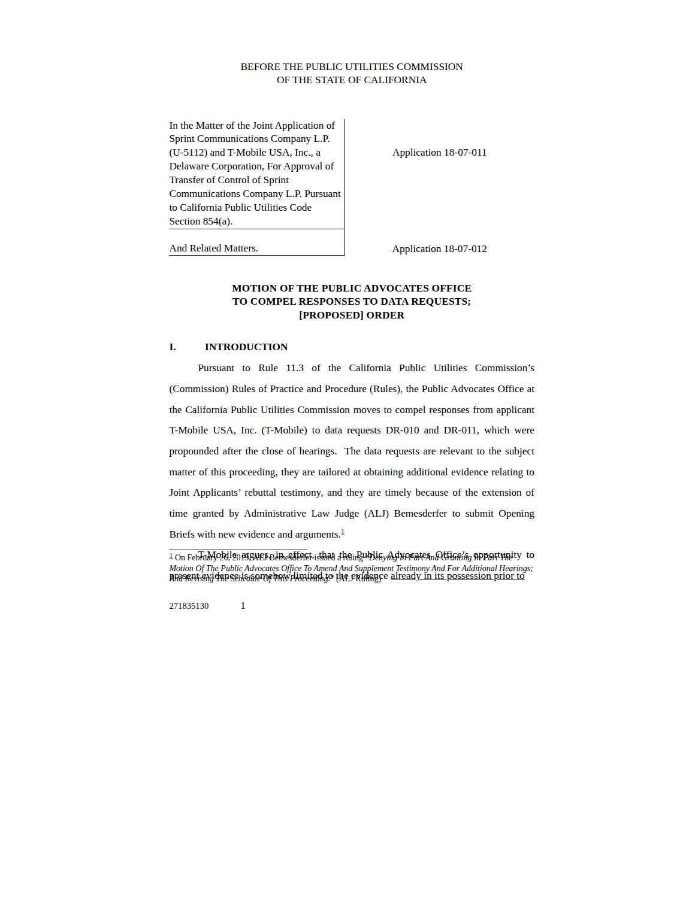BEFORE THE PUBLIC UTILITIES COMMISSION
OF THE STATE OF CALIFORNIA
| In the Matter of the Joint Application of Sprint Communications Company L.P. (U-5112) and T-Mobile USA, Inc., a Delaware Corporation, For Approval of Transfer of Control of Sprint Communications Company L.P. Pursuant to California Public Utilities Code Section 854(a). | Application 18-07-011 |
| And Related Matters. | Application 18-07-012 |
MOTION OF THE PUBLIC ADVOCATES OFFICE
TO COMPEL RESPONSES TO DATA REQUESTS;
[PROPOSED] ORDER
I. INTRODUCTION
Pursuant to Rule 11.3 of the California Public Utilities Commission’s (Commission) Rules of Practice and Procedure (Rules), the Public Advocates Office at the California Public Utilities Commission moves to compel responses from applicant T-Mobile USA, Inc. (T-Mobile) to data requests DR-010 and DR-011, which were propounded after the close of hearings. The data requests are relevant to the subject matter of this proceeding, they are tailored at obtaining additional evidence relating to Joint Applicants’ rebuttal testimony, and they are timely because of the extension of time granted by Administrative Law Judge (ALJ) Bemesderfer to submit Opening Briefs with new evidence and arguments.1
T-Mobile argues, in effect, that the Public Advocates Office’s opportunity to present evidence is somehow limited to the evidence already in its possession prior to
1 On February 26, 2019, ALJ Bemesderfer issued a ruling “Denying In Part And Granting In Part The Motion Of The Public Advocates Office To Amend And Supplement Testimony And For Additional Hearings; And Revising The Schedule Of This Proceeding.” (ALJ Ruling)
271835130 1